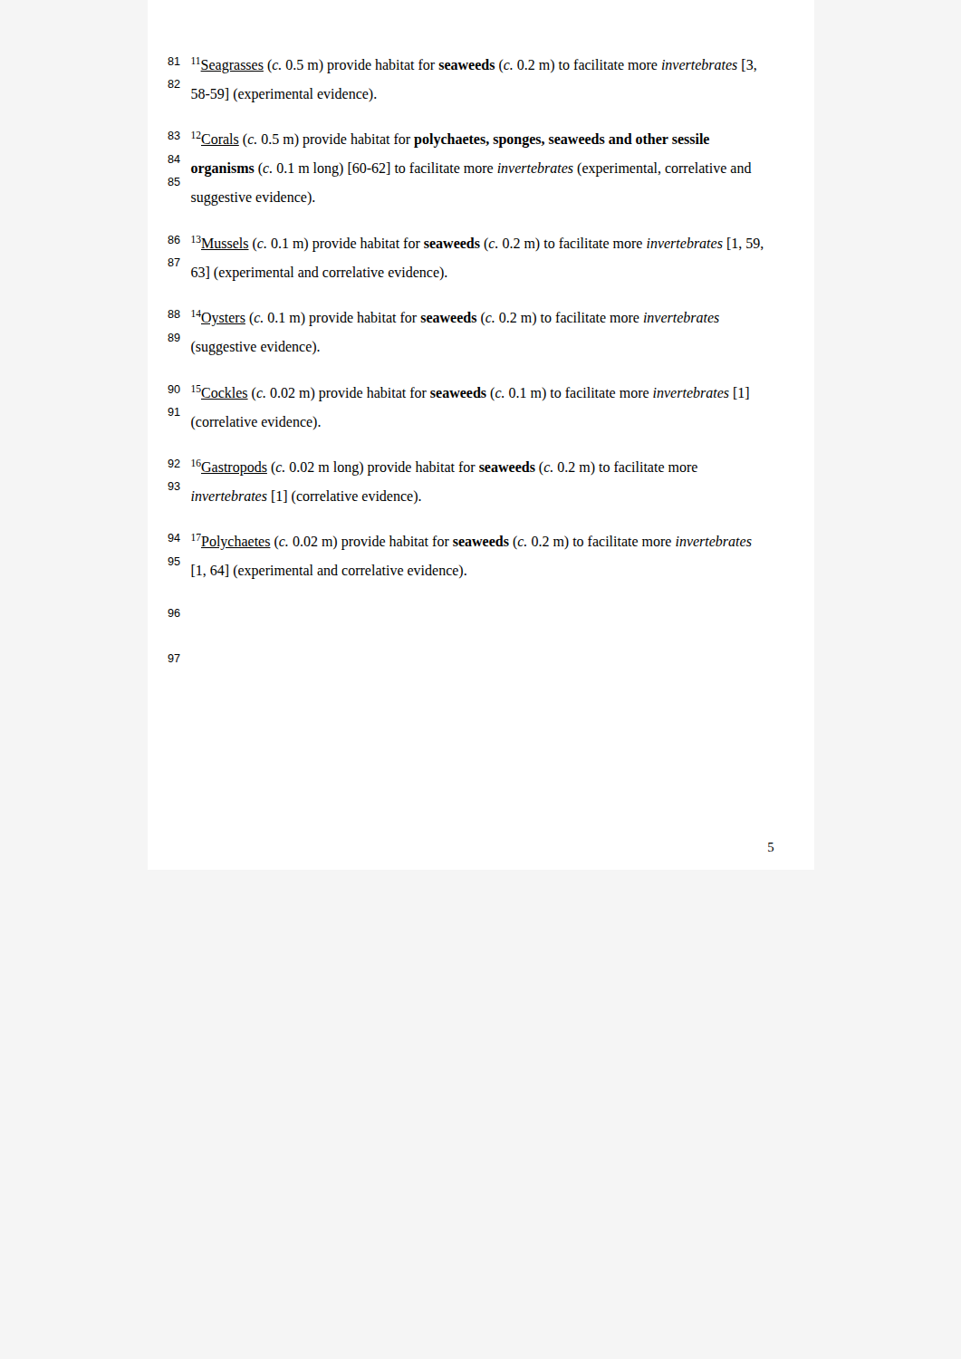81 11Seagrasses (c. 0.5 m) provide habitat for seaweeds (c. 0.2 m) to facilitate more 82 invertebrates [3, 58-59] (experimental evidence).
83 12Corals (c. 0.5 m) provide habitat for polychaetes, sponges, seaweeds and other sessile 84 organisms (c. 0.1 m long) [60-62] to facilitate more invertebrates (experimental, correlative 85 and suggestive evidence).
86 13Mussels (c. 0.1 m) provide habitat for seaweeds (c. 0.2 m) to facilitate more invertebrates 87 [1, 59, 63] (experimental and correlative evidence).
88 14Oysters (c. 0.1 m) provide habitat for seaweeds (c. 0.2 m) to facilitate more invertebrates 89 (suggestive evidence).
90 15Cockles (c. 0.02 m) provide habitat for seaweeds (c. 0.1 m) to facilitate more invertebrates 91 [1] (correlative evidence).
92 16Gastropods (c. 0.02 m long) provide habitat for seaweeds (c. 0.2 m) to facilitate more 93 invertebrates [1] (correlative evidence).
94 17Polychaetes (c. 0.02 m) provide habitat for seaweeds (c. 0.2 m) to facilitate more 95 invertebrates [1, 64] (experimental and correlative evidence).
96
97
5